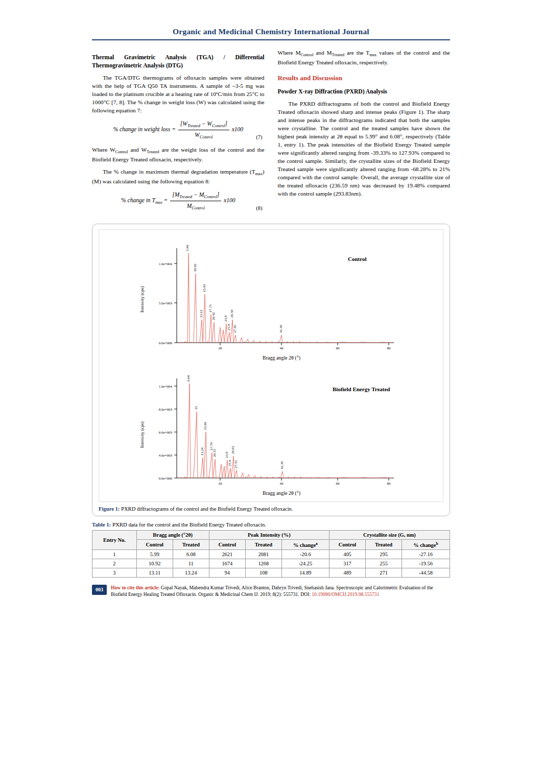Organic and Medicinal Chemistry International Journal
Thermal Gravimetric Analysis (TGA) / Differential Thermogravimetric Analysis (DTG)
The TGA/DTG thermograms of ofloxacin samples were obtained with the help of TGA Q50 TA instruments. A sample of ~3-5 mg was loaded to the platinum crucible at a heating rate of 10ºC/min from 25°C to 1000°C [7, 8]. The % change in weight loss (W) was calculated using the following equation 7:
% change in weight loss = [WTreated − WControl] WControl x100 (7)
Where WControl and WTreated are the weight loss of the control and the Biofield Energy Treated ofloxacin, respectively.
The % change in maximum thermal degradation temperature (Tmax) (M) was calculated using the following equation 8:
% change in Tmax = [MTreated − MControl] MControl x100 (8)
Where MControl and MTreated are the Tmax values of the control and the Biofield Energy Treated ofloxacin, respectively.
Results and Discussion
Powder X-ray Diffraction (PXRD) Analysis
The PXRD diffractograms of both the control and Biofield Energy Treated ofloxacin showed sharp and intense peaks (Figure 1). The sharp and intense peaks in the diffractograms indicated that both the samples were crystalline. The control and the treated samples have shown the highest peak intensity at 2θ equal to 5.99° and 6.08°, respectively (Table 1, entry 1). The peak intensities of the Biofield Energy Treated sample were significantly altered ranging from -39.33% to 127.93% compared to the control sample. Similarly, the crystallite sizes of the Biofield Energy Treated sample were significantly altered ranging from -68.28% to 21% compared with the control sample. Overall, the average crystallite size of the treated ofloxacin (236.59 nm) was decreased by 19.48% compared with the control sample (293.83nm).
1.0e+004 5.0e+003 0.0e+000 20 40 60 80 Intensity (cps) Bragg angle 2θ (°) Control 5.99 10.92 15.82 13.11 17.73 20.42 23.8 25.9 26.58 27.45 42.38 1.0e+004 8.0e+003 6.0e+003 4.0e+003 0.0e+000 20 40 60 80 Intensity (cps) Bragg angle 2θ (°) Biofield Energy Treated 6.08 11 15.88 13.24 17.79 20.55 23.8 25.9 26.61 27.55 42.39
Figure 1: PXRD diffractograms of the control and the Biofield Energy Treated ofloxacin.
Table 1: PXRD data for the control and the Biofield Energy Treated ofloxacin.
| Entry No. | Bragg angle (°2θ) | Peak Intensity (%) | Crystallite size (G, nm) |
| --- | --- | --- | --- |
| Control | Treated | Control | Treated | % change a | Control | Treated | % change b |
| 1 | 5.99 | 6.08 | 2621 | 2081 | -20.6 | 405 | 295 | -27.16 |
| 2 | 10.92 | 11 | 1674 | 1268 | -24.25 | 317 | 255 | -19.56 |
| 3 | 13.11 | 13.24 | 94 | 108 | 14.89 | 489 | 271 | -44.58 |
003 How to cite this article: Gopal Nayak, Mahendra Kumar Trivedi, Alice Branton, Dahryn Trivedi, Snehasish Jana. Spectroscopic and Calorimetric Evaluation of the Biofield Energy Healing Treated Ofloxacin. Organic & Medicinal Chem IJ. 2019; 8(2): 555731. DOI: 10.19080/OMCIJ.2019.08.555731